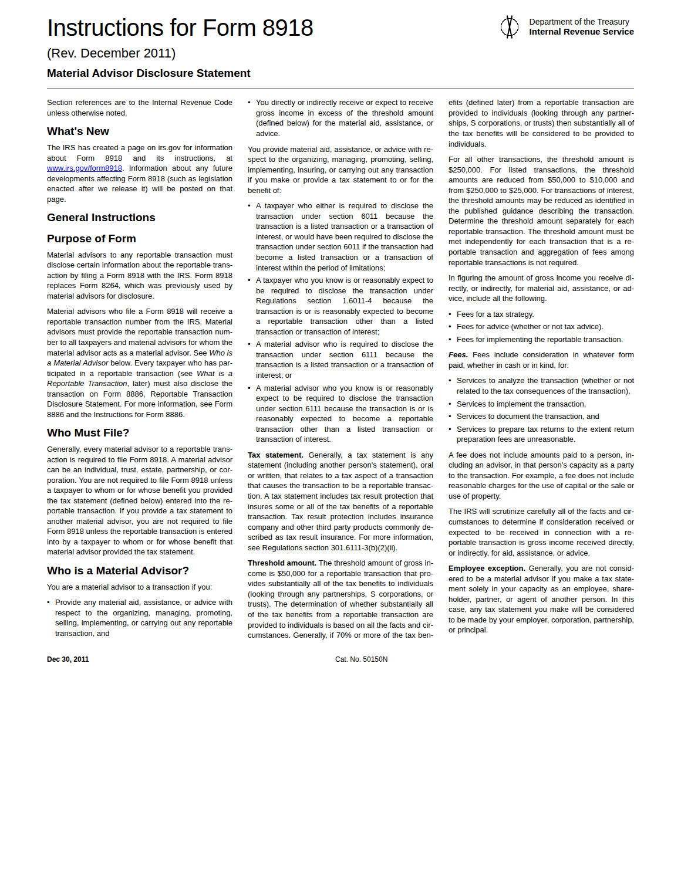Department of the Treasury
Internal Revenue Service
Instructions for Form 8918
(Rev. December 2011)
Material Advisor Disclosure Statement
Section references are to the Internal Revenue Code unless otherwise noted.
What's New
The IRS has created a page on irs.gov for information about Form 8918 and its instructions, at www.irs.gov/form8918. Information about any future developments affecting Form 8918 (such as legislation enacted after we release it) will be posted on that page.
General Instructions
Purpose of Form
Material advisors to any reportable transaction must disclose certain information about the reportable transaction by filing a Form 8918 with the IRS. Form 8918 replaces Form 8264, which was previously used by material advisors for disclosure.
Material advisors who file a Form 8918 will receive a reportable transaction number from the IRS. Material advisors must provide the reportable transaction number to all taxpayers and material advisors for whom the material advisor acts as a material advisor. See Who is a Material Advisor below. Every taxpayer who has participated in a reportable transaction (see What is a Reportable Transaction, later) must also disclose the transaction on Form 8886, Reportable Transaction Disclosure Statement. For more information, see Form 8886 and the Instructions for Form 8886.
Who Must File?
Generally, every material advisor to a reportable transaction is required to file Form 8918. A material advisor can be an individual, trust, estate, partnership, or corporation. You are not required to file Form 8918 unless a taxpayer to whom or for whose benefit you provided the tax statement (defined below) entered into the reportable transaction. If you provide a tax statement to another material advisor, you are not required to file Form 8918 unless the reportable transaction is entered into by a taxpayer to whom or for whose benefit that material advisor provided the tax statement.
Who is a Material Advisor?
You are a material advisor to a transaction if you:
Provide any material aid, assistance, or advice with respect to the organizing, managing, promoting, selling, implementing, or carrying out any reportable transaction, and
You directly or indirectly receive or expect to receive gross income in excess of the threshold amount (defined below) for the material aid, assistance, or advice.
You provide material aid, assistance, or advice with respect to the organizing, managing, promoting, selling, implementing, insuring, or carrying out any transaction if you make or provide a tax statement to or for the benefit of:
A taxpayer who either is required to disclose the transaction under section 6011 because the transaction is a listed transaction or a transaction of interest, or would have been required to disclose the transaction under section 6011 if the transaction had become a listed transaction or a transaction of interest within the period of limitations;
A taxpayer who you know is or reasonably expect to be required to disclose the transaction under Regulations section 1.6011-4 because the transaction is or is reasonably expected to become a reportable transaction other than a listed transaction or transaction of interest;
A material advisor who is required to disclose the transaction under section 6111 because the transaction is a listed transaction or a transaction of interest; or
A material advisor who you know is or reasonably expect to be required to disclose the transaction under section 6111 because the transaction is or is reasonably expected to become a reportable transaction other than a listed transaction or transaction of interest.
Tax statement. Generally, a tax statement is any statement (including another person's statement), oral or written, that relates to a tax aspect of a transaction that causes the transaction to be a reportable transaction. A tax statement includes tax result protection that insures some or all of the tax benefits of a reportable transaction. Tax result protection includes insurance company and other third party products commonly described as tax result insurance. For more information, see Regulations section 301.6111-3(b)(2)(ii).
Threshold amount. The threshold amount of gross income is $50,000 for a reportable transaction that provides substantially all of the tax benefits to individuals (looking through any partnerships, S corporations, or trusts). The determination of whether substantially all of the tax benefits from a reportable transaction are provided to individuals is based on all the facts and circumstances. Generally, if 70% or more of the tax benefits (defined later) from a reportable transaction are provided to individuals (looking through any partnerships, S corporations, or trusts) then substantially all of the tax benefits will be considered to be provided to individuals.
For all other transactions, the threshold amount is $250,000. For listed transactions, the threshold amounts are reduced from $50,000 to $10,000 and from $250,000 to $25,000. For transactions of interest, the threshold amounts may be reduced as identified in the published guidance describing the transaction. Determine the threshold amount separately for each reportable transaction. The threshold amount must be met independently for each transaction that is a reportable transaction and aggregation of fees among reportable transactions is not required.
In figuring the amount of gross income you receive directly, or indirectly, for material aid, assistance, or advice, include all the following.
Fees for a tax strategy.
Fees for advice (whether or not tax advice).
Fees for implementing the reportable transaction.
Fees. Fees include consideration in whatever form paid, whether in cash or in kind, for:
Services to analyze the transaction (whether or not related to the tax consequences of the transaction),
Services to implement the transaction,
Services to document the transaction, and
Services to prepare tax returns to the extent return preparation fees are unreasonable.
A fee does not include amounts paid to a person, including an advisor, in that person's capacity as a party to the transaction. For example, a fee does not include reasonable charges for the use of capital or the sale or use of property.
The IRS will scrutinize carefully all of the facts and circumstances to determine if consideration received or expected to be received in connection with a reportable transaction is gross income received directly, or indirectly, for aid, assistance, or advice.
Employee exception. Generally, you are not considered to be a material advisor if you make a tax statement solely in your capacity as an employee, shareholder, partner, or agent of another person. In this case, any tax statement you make will be considered to be made by your employer, corporation, partnership, or principal.
Dec 30, 2011 Cat. No. 50150N